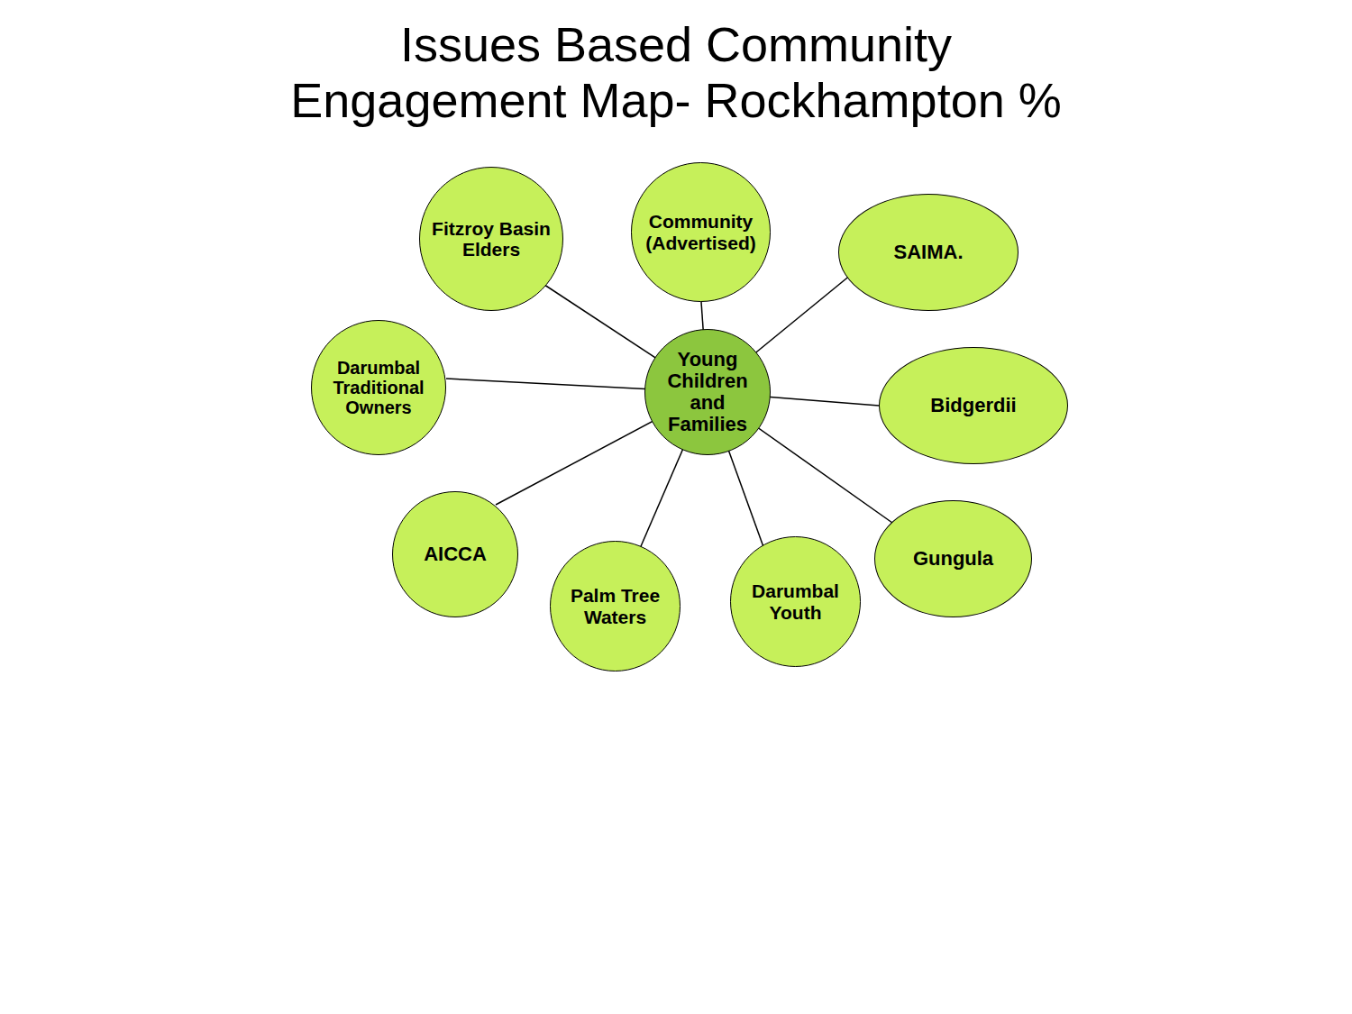Issues Based Community Engagement Map- Rockhampton %
Fitzroy Basin Elders
Community (Advertised)
SAIMA.
Darumbal Traditional Owners
Young Children and Families
Bidgerdii
AICCA
Palm Tree Waters
Darumbal Youth
Gungula